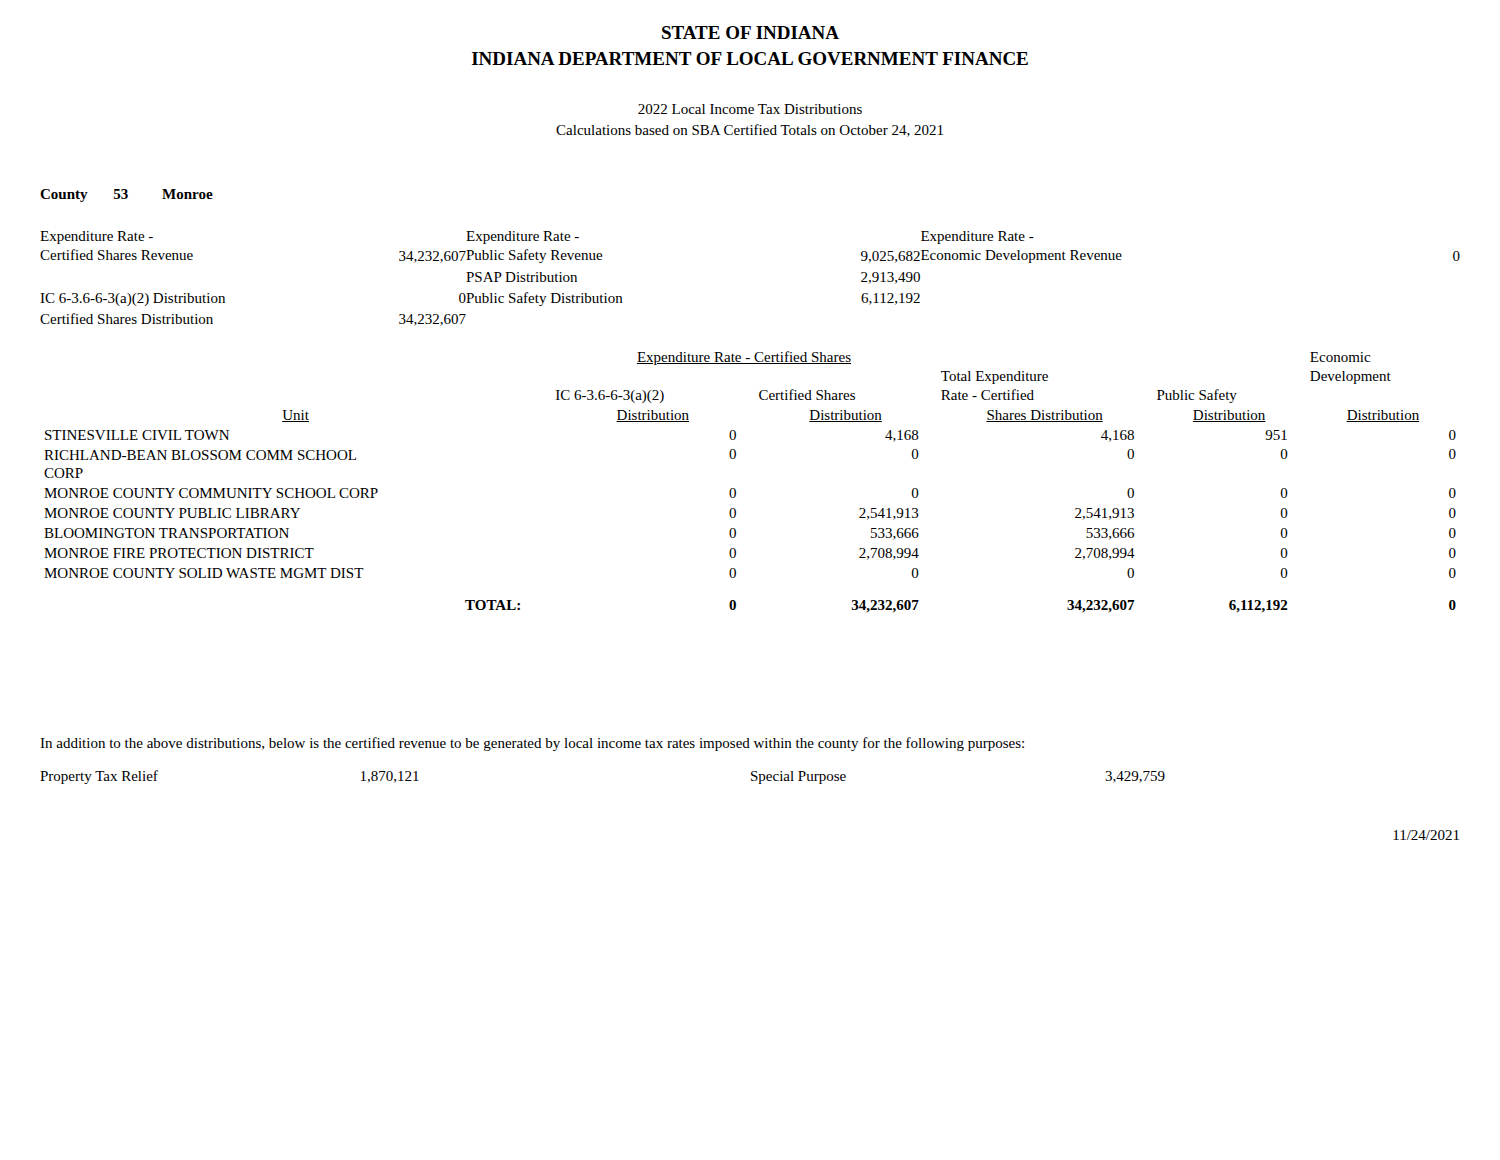STATE OF INDIANA
INDIANA DEPARTMENT OF LOCAL GOVERNMENT FINANCE
2022 Local Income Tax Distributions
Calculations based on SBA Certified Totals on October 24, 2021
County 53 Monroe
| Expenditure Rate - Certified Shares Revenue | 34,232,607 | Expenditure Rate - Public Safety Revenue | 9,025,682 | Expenditure Rate - Economic Development Revenue | 0 |
| | | PSAP Distribution | 2,913,490 | | |
| IC 6-3.6-6-3(a)(2) Distribution | 0 | Public Safety Distribution | 6,112,192 | | |
| Certified Shares Distribution | 34,232,607 | | | | |
| | Expenditure Rate - Certified Shares | | | Economic |
| | | | Total Expenditure | | Development |
| | IC 6-3.6-6-3(a)(2) | Certified Shares | Rate - Certified | Public Safety | |
| Unit | Distribution | Distribution | Shares Distribution | Distribution | Distribution |
| STINESVILLE CIVIL TOWN | 0 | 4,168 | 4,168 | 951 | 0 |
| RICHLAND-BEAN BLOSSOM COMM SCHOOL CORP | 0 | 0 | 0 | 0 | 0 |
| MONROE COUNTY COMMUNITY SCHOOL CORP | 0 | 0 | 0 | 0 | 0 |
| MONROE COUNTY PUBLIC LIBRARY | 0 | 2,541,913 | 2,541,913 | 0 | 0 |
| BLOOMINGTON TRANSPORTATION | 0 | 533,666 | 533,666 | 0 | 0 |
| MONROE FIRE PROTECTION DISTRICT | 0 | 2,708,994 | 2,708,994 | 0 | 0 |
| MONROE COUNTY SOLID WASTE MGMT DIST | 0 | 0 | 0 | 0 | 0 |
| TOTAL: | 0 | 34,232,607 | 34,232,607 | 6,112,192 | 0 |
In addition to the above distributions, below is the certified revenue to be generated by local income tax rates imposed within the county for the following purposes:
| Property Tax Relief | 1,870,121 | Special Purpose | 3,429,759 |
11/24/2021